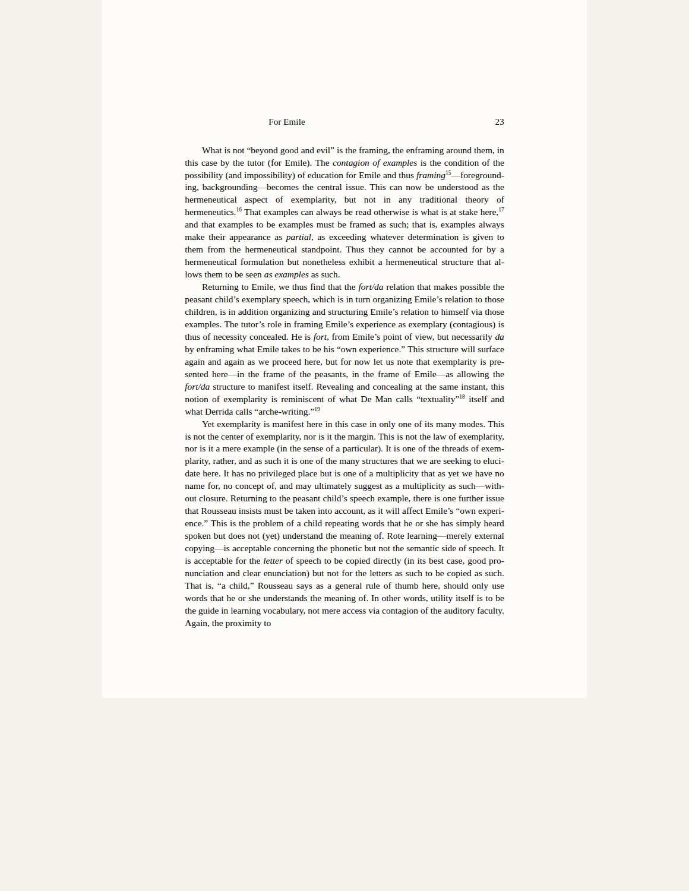For Emile 23
What is not “beyond good and evil” is the framing, the enframing around them, in this case by the tutor (for Emile). The contagion of examples is the condition of the possibility (and impossibility) of education for Emile and thus framing15—foregrounding, backgrounding—becomes the central issue. This can now be understood as the hermeneutical aspect of exemplarity, but not in any traditional theory of hermeneutics.16 That examples can always be read otherwise is what is at stake here,17 and that examples to be examples must be framed as such; that is, examples always make their appearance as partial, as exceeding whatever determination is given to them from the hermeneutical standpoint. Thus they cannot be accounted for by a hermeneutical formulation but nonetheless exhibit a hermeneutical structure that allows them to be seen as examples as such.
Returning to Emile, we thus find that the fort/da relation that makes possible the peasant child’s exemplary speech, which is in turn organizing Emile’s relation to those children, is in addition organizing and structuring Emile’s relation to himself via those examples. The tutor’s role in framing Emile’s experience as exemplary (contagious) is thus of necessity concealed. He is fort, from Emile’s point of view, but necessarily da by enframing what Emile takes to be his “own experience.” This structure will surface again and again as we proceed here, but for now let us note that exemplarity is presented here—in the frame of the peasants, in the frame of Emile—as allowing the fort/da structure to manifest itself. Revealing and concealing at the same instant, this notion of exemplarity is reminiscent of what De Man calls “textuality”18 itself and what Derrida calls “arche-writing.”19
Yet exemplarity is manifest here in this case in only one of its many modes. This is not the center of exemplarity, nor is it the margin. This is not the law of exemplarity, nor is it a mere example (in the sense of a particular). It is one of the threads of exemplarity, rather, and as such it is one of the many structures that we are seeking to elucidate here. It has no privileged place but is one of a multiplicity that as yet we have no name for, no concept of, and may ultimately suggest as a multiplicity as such—without closure. Returning to the peasant child’s speech example, there is one further issue that Rousseau insists must be taken into account, as it will affect Emile’s “own experience.” This is the problem of a child repeating words that he or she has simply heard spoken but does not (yet) understand the meaning of. Rote learning—merely external copying—is acceptable concerning the phonetic but not the semantic side of speech. It is acceptable for the letter of speech to be copied directly (in its best case, good pronunciation and clear enunciation) but not for the letters as such to be copied as such. That is, “a child,” Rousseau says as a general rule of thumb here, should only use words that he or she understands the meaning of. In other words, utility itself is to be the guide in learning vocabulary, not mere access via contagion of the auditory faculty. Again, the proximity to